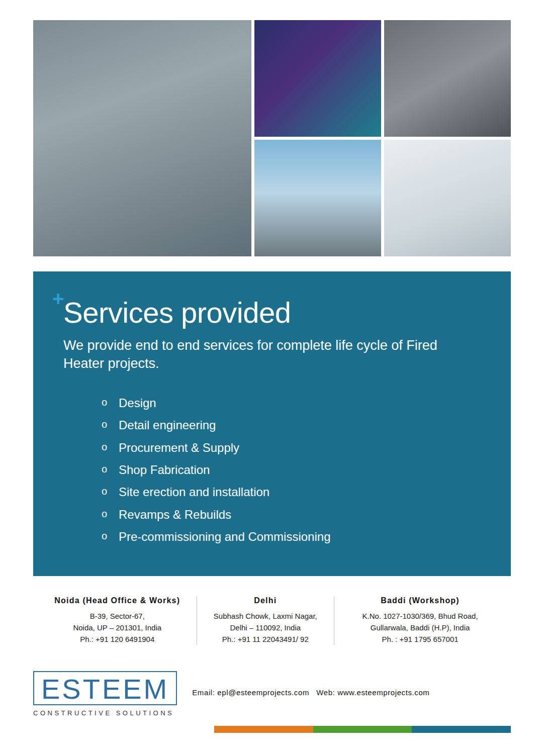+
Services provided
We provide end to end services for complete life cycle of Fired Heater projects.
Design
Detail engineering
Procurement & Supply
Shop Fabrication
Site erection and installation
Revamps & Rebuilds
Pre-commissioning and Commissioning
Noida (Head Office & Works)
B-39, Sector-67,
Noida, UP – 201301, India
Ph.: +91 120 6491904
Delhi
Subhash Chowk, Laxmi Nagar,
Delhi – 110092, India
Ph.: +91 11 22043491/ 92
Baddi (Workshop)
K.No. 1027-1030/369, Bhud Road,
Gullarwala, Baddi (H.P), India
Ph. : +91 1795 657001
ESTEEM
CONSTRUCTIVE SOLUTIONS
Email: epl@esteemprojects.com Web: www.esteemprojects.com